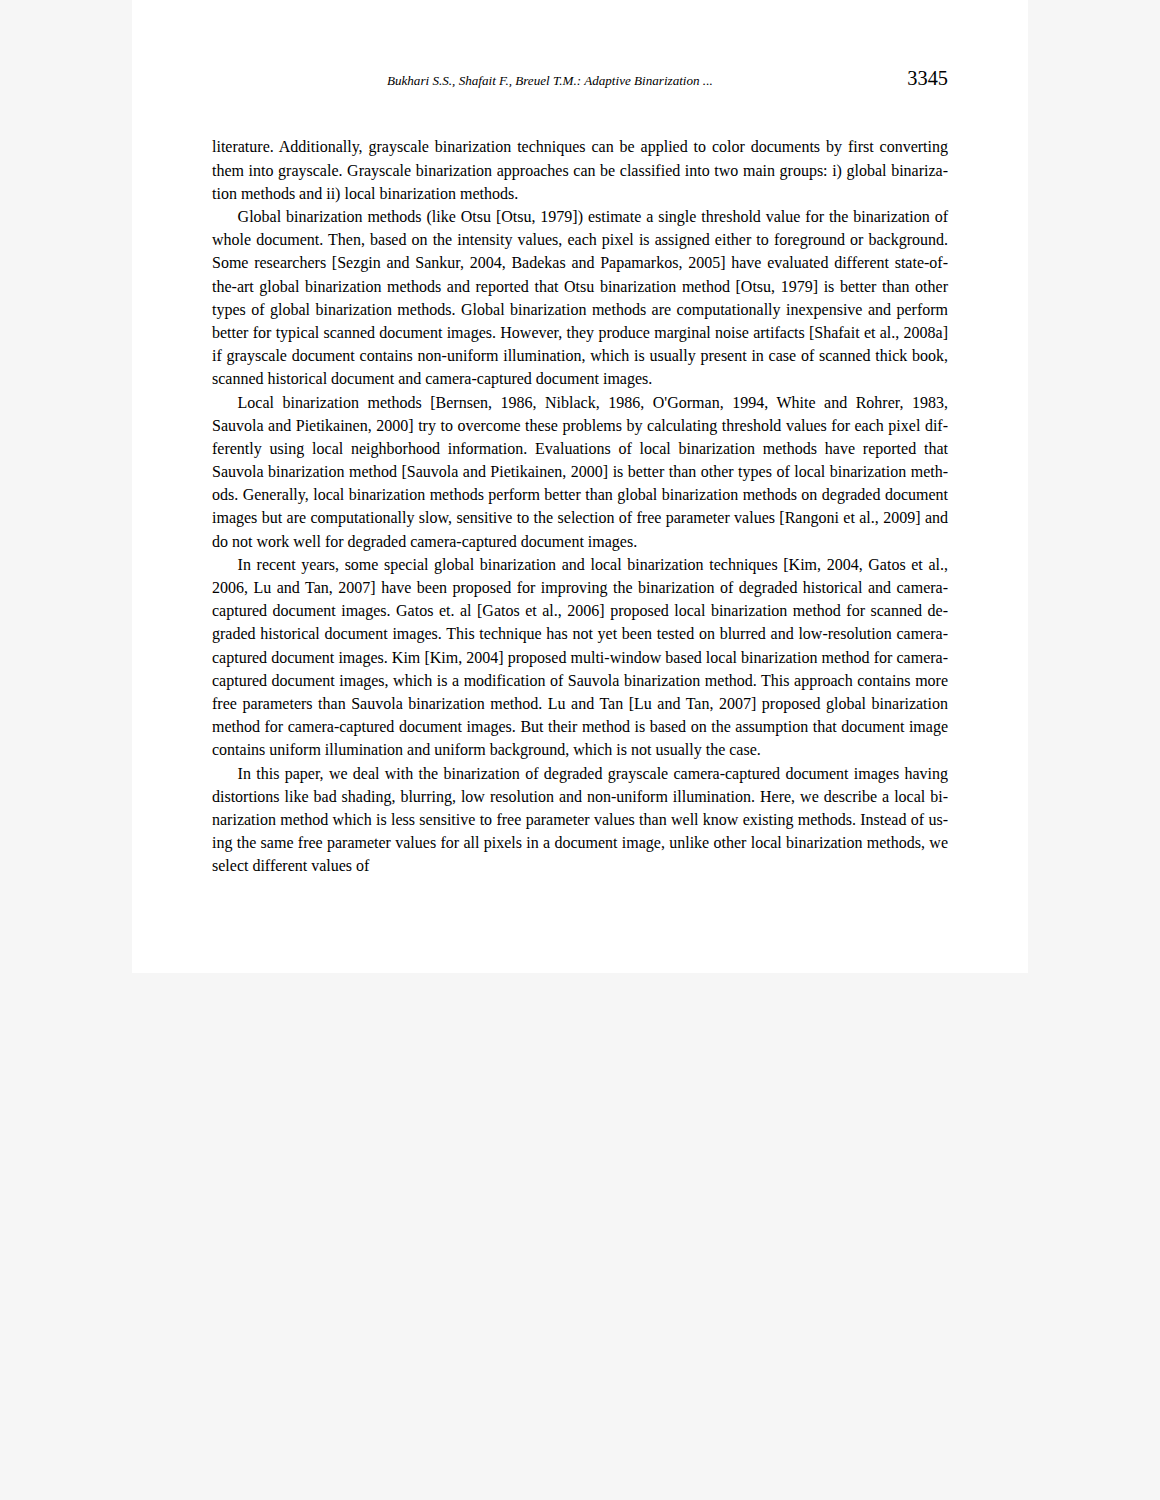Bukhari S.S., Shafait F., Breuel T.M.: Adaptive Binarization ... 3345
literature. Additionally, grayscale binarization techniques can be applied to color documents by first converting them into grayscale. Grayscale binarization approaches can be classified into two main groups: i) global binarization methods and ii) local binarization methods.
Global binarization methods (like Otsu [Otsu, 1979]) estimate a single threshold value for the binarization of whole document. Then, based on the intensity values, each pixel is assigned either to foreground or background. Some researchers [Sezgin and Sankur, 2004, Badekas and Papamarkos, 2005] have evaluated different state-of-the-art global binarization methods and reported that Otsu binarization method [Otsu, 1979] is better than other types of global binarization methods. Global binarization methods are computationally inexpensive and perform better for typical scanned document images. However, they produce marginal noise artifacts [Shafait et al., 2008a] if grayscale document contains non-uniform illumination, which is usually present in case of scanned thick book, scanned historical document and camera-captured document images.
Local binarization methods [Bernsen, 1986, Niblack, 1986, O'Gorman, 1994, White and Rohrer, 1983, Sauvola and Pietikainen, 2000] try to overcome these problems by calculating threshold values for each pixel differently using local neighborhood information. Evaluations of local binarization methods have reported that Sauvola binarization method [Sauvola and Pietikainen, 2000] is better than other types of local binarization methods. Generally, local binarization methods perform better than global binarization methods on degraded document images but are computationally slow, sensitive to the selection of free parameter values [Rangoni et al., 2009] and do not work well for degraded camera-captured document images.
In recent years, some special global binarization and local binarization techniques [Kim, 2004, Gatos et al., 2006, Lu and Tan, 2007] have been proposed for improving the binarization of degraded historical and camera-captured document images. Gatos et. al [Gatos et al., 2006] proposed local binarization method for scanned degraded historical document images. This technique has not yet been tested on blurred and low-resolution camera-captured document images. Kim [Kim, 2004] proposed multi-window based local binarization method for camera-captured document images, which is a modification of Sauvola binarization method. This approach contains more free parameters than Sauvola binarization method. Lu and Tan [Lu and Tan, 2007] proposed global binarization method for camera-captured document images. But their method is based on the assumption that document image contains uniform illumination and uniform background, which is not usually the case.
In this paper, we deal with the binarization of degraded grayscale camera-captured document images having distortions like bad shading, blurring, low resolution and non-uniform illumination. Here, we describe a local binarization method which is less sensitive to free parameter values than well know existing methods. Instead of using the same free parameter values for all pixels in a document image, unlike other local binarization methods, we select different values of